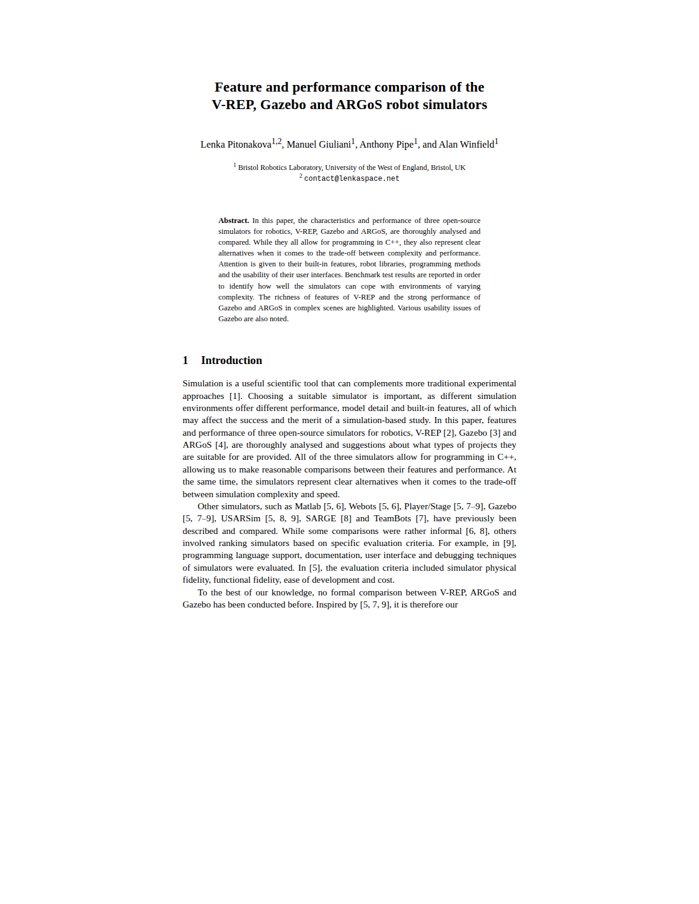Feature and performance comparison of the
V-REP, Gazebo and ARGoS robot simulators
Lenka Pitonakova1,2, Manuel Giuliani1, Anthony Pipe1, and Alan Winfield1
1 Bristol Robotics Laboratory, University of the West of England, Bristol, UK
2 contact@lenkaspace.net
Abstract. In this paper, the characteristics and performance of three open-source simulators for robotics, V-REP, Gazebo and ARGoS, are thoroughly analysed and compared. While they all allow for programming in C++, they also represent clear alternatives when it comes to the trade-off between complexity and performance. Attention is given to their built-in features, robot libraries, programming methods and the usability of their user interfaces. Benchmark test results are reported in order to identify how well the simulators can cope with environments of varying complexity. The richness of features of V-REP and the strong performance of Gazebo and ARGoS in complex scenes are highlighted. Various usability issues of Gazebo are also noted.
1 Introduction
Simulation is a useful scientific tool that can complements more traditional experimental approaches [1]. Choosing a suitable simulator is important, as different simulation environments offer different performance, model detail and built-in features, all of which may affect the success and the merit of a simulation-based study. In this paper, features and performance of three open-source simulators for robotics, V-REP [2], Gazebo [3] and ARGoS [4], are thoroughly analysed and suggestions about what types of projects they are suitable for are provided. All of the three simulators allow for programming in C++, allowing us to make reasonable comparisons between their features and performance. At the same time, the simulators represent clear alternatives when it comes to the trade-off between simulation complexity and speed.
Other simulators, such as Matlab [5, 6], Webots [5, 6], Player/Stage [5, 7–9], Gazebo [5, 7–9], USARSim [5, 8, 9], SARGE [8] and TeamBots [7], have previously been described and compared. While some comparisons were rather informal [6, 8], others involved ranking simulators based on specific evaluation criteria. For example, in [9], programming language support, documentation, user interface and debugging techniques of simulators were evaluated. In [5], the evaluation criteria included simulator physical fidelity, functional fidelity, ease of development and cost.
To the best of our knowledge, no formal comparison between V-REP, ARGoS and Gazebo has been conducted before. Inspired by [5, 7, 9], it is therefore our